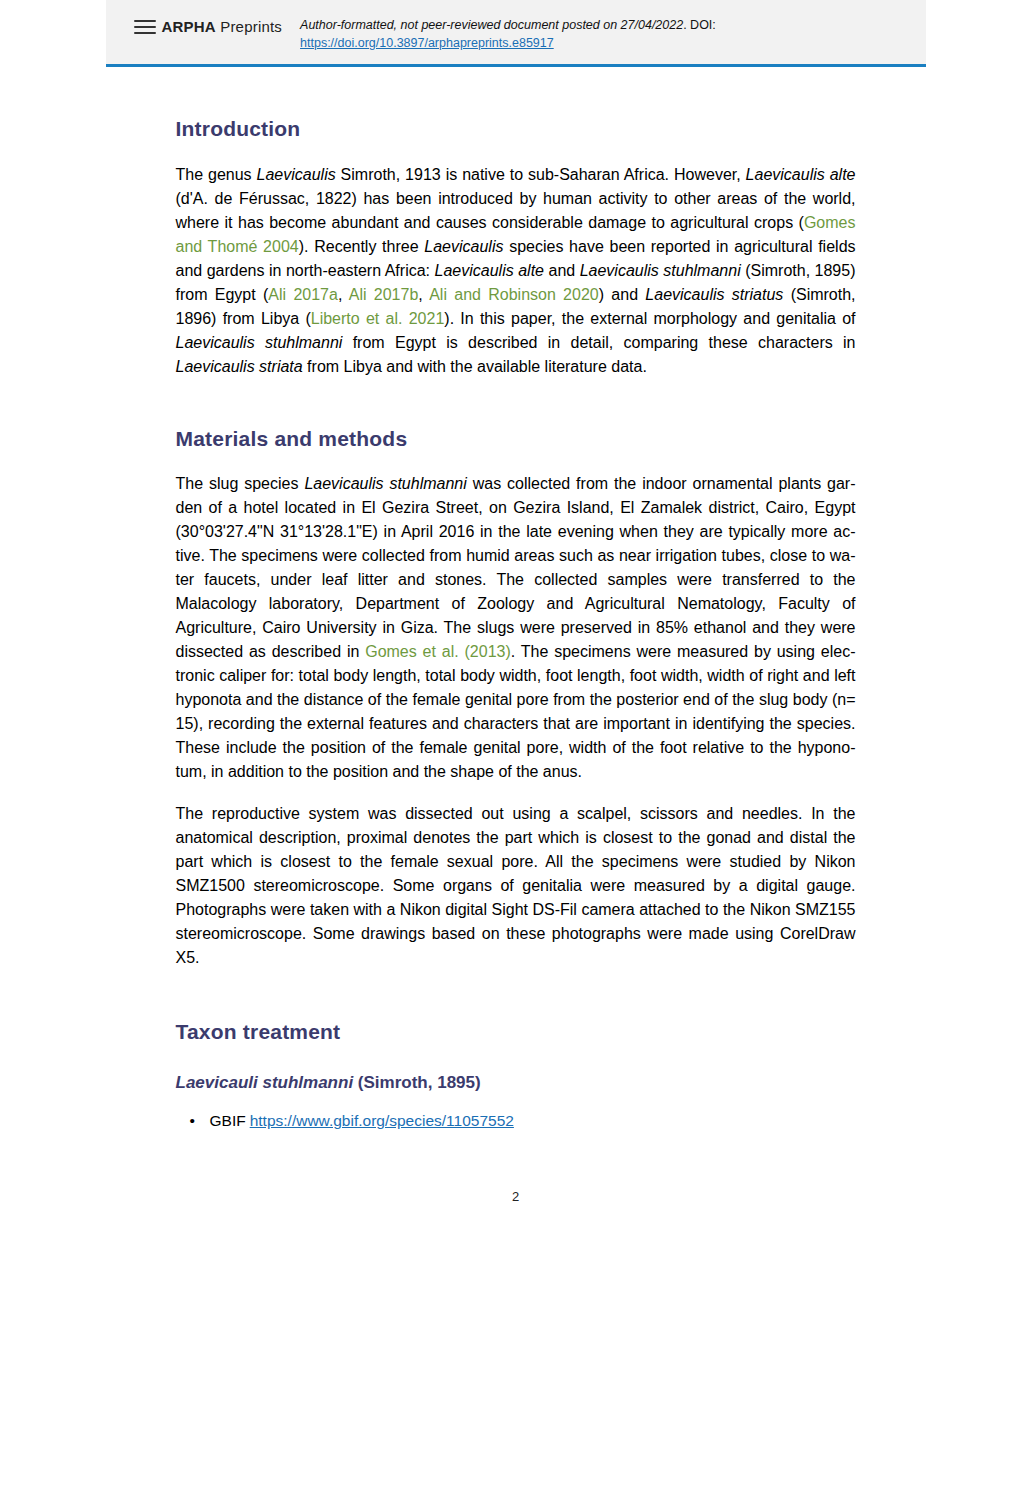ARPHA Preprints
Author-formatted, not peer-reviewed document posted on 27/04/2022. DOI:
https://doi.org/10.3897/arphapreprints.e85917
Introduction
The genus Laevicaulis Simroth, 1913 is native to sub-Saharan Africa. However, Laevicaulis alte (d'A. de Férussac, 1822) has been introduced by human activity to other areas of the world, where it has become abundant and causes considerable damage to agricultural crops (Gomes and Thomé 2004). Recently three Laevicaulis species have been reported in agricultural fields and gardens in north-eastern Africa: Laevicaulis alte and Laevicaulis stuhlmanni (Simroth, 1895) from Egypt (Ali 2017a, Ali 2017b, Ali and Robinson 2020) and Laevicaulis striatus (Simroth, 1896) from Libya (Liberto et al. 2021). In this paper, the external morphology and genitalia of Laevicaulis stuhlmanni from Egypt is described in detail, comparing these characters in Laevicaulis striata from Libya and with the available literature data.
Materials and methods
The slug species Laevicaulis stuhlmanni was collected from the indoor ornamental plants garden of a hotel located in El Gezira Street, on Gezira Island, El Zamalek district, Cairo, Egypt (30°03'27.4"N 31°13'28.1"E) in April 2016 in the late evening when they are typically more active. The specimens were collected from humid areas such as near irrigation tubes, close to water faucets, under leaf litter and stones. The collected samples were transferred to the Malacology laboratory, Department of Zoology and Agricultural Nematology, Faculty of Agriculture, Cairo University in Giza. The slugs were preserved in 85% ethanol and they were dissected as described in Gomes et al. (2013). The specimens were measured by using electronic caliper for: total body length, total body width, foot length, foot width, width of right and left hyponota and the distance of the female genital pore from the posterior end of the slug body (n= 15), recording the external features and characters that are important in identifying the species. These include the position of the female genital pore, width of the foot relative to the hyponotum, in addition to the position and the shape of the anus.
The reproductive system was dissected out using a scalpel, scissors and needles. In the anatomical description, proximal denotes the part which is closest to the gonad and distal the part which is closest to the female sexual pore. All the specimens were studied by Nikon SMZ1500 stereomicroscope. Some organs of genitalia were measured by a digital gauge. Photographs were taken with a Nikon digital Sight DS-Fil camera attached to the Nikon SMZ155 stereomicroscope. Some drawings based on these photographs were made using CorelDraw X5.
Taxon treatment
Laevicauli stuhlmanni (Simroth, 1895)
GBIF https://www.gbif.org/species/11057552
2